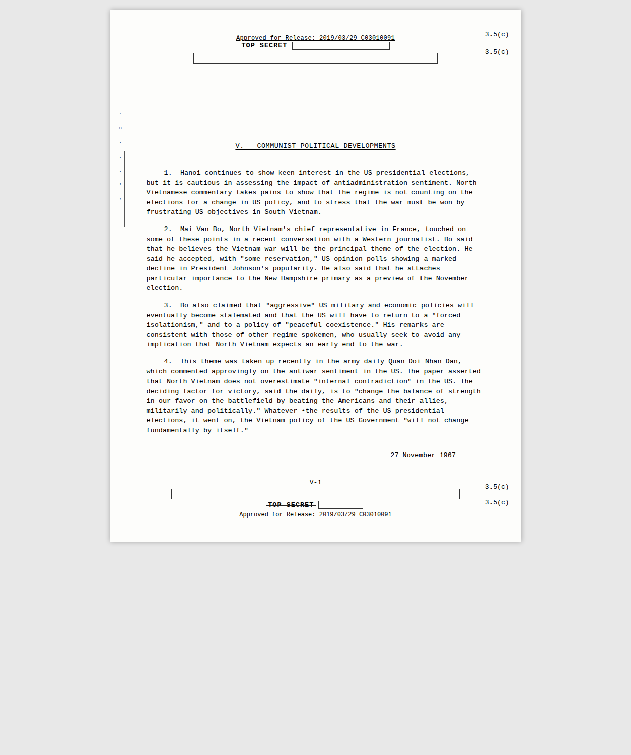Approved for Release: 2019/03/29 C03010091
TOP SECRET
3.5(c)
3.5(c)
·
○
·
·
·
′
′
V. COMMUNIST POLITICAL DEVELOPMENTS
1. Hanoi continues to show keen interest in the US presidential elections, but it is cautious in assessing the impact of antiadministration sentiment. North Vietnamese commentary takes pains to show that the regime is not counting on the elections for a change in US policy, and to stress that the war must be won by frustrating US objectives in South Vietnam.
2. Mai Van Bo, North Vietnam's chief representative in France, touched on some of these points in a recent conversation with a Western journalist. Bo said that he believes the Vietnam war will be the principal theme of the election. He said he accepted, with "some reservation," US opinion polls showing a marked decline in President Johnson's popularity. He also said that he attaches particular importance to the New Hampshire primary as a preview of the November election.
3. Bo also claimed that "aggressive" US military and economic policies will eventually become stalemated and that the US will have to return to a "forced isolationism," and to a policy of "peaceful coexistence." His remarks are consistent with those of other regime spokemen, who usually seek to avoid any implication that North Vietnam expects an early end to the war.
4. This theme was taken up recently in the army daily Quan Doi Nhan Dan, which commented approvingly on the antiwar sentiment in the US. The paper asserted that North Vietnam does not overestimate "internal contradiction" in the US. The deciding factor for victory, said the daily, is to "change the balance of strength in our favor on the battlefield by beating the Americans and their allies, militarily and politically." Whatever •the results of the US presidential elections, it went on, the Vietnam policy of the US Government "will not change fundamentally by itself."
27 November 1967
V-1
TOP SECRET
Approved for Release: 2019/03/29 C03010091
–
3.5(c)
3.5(c)